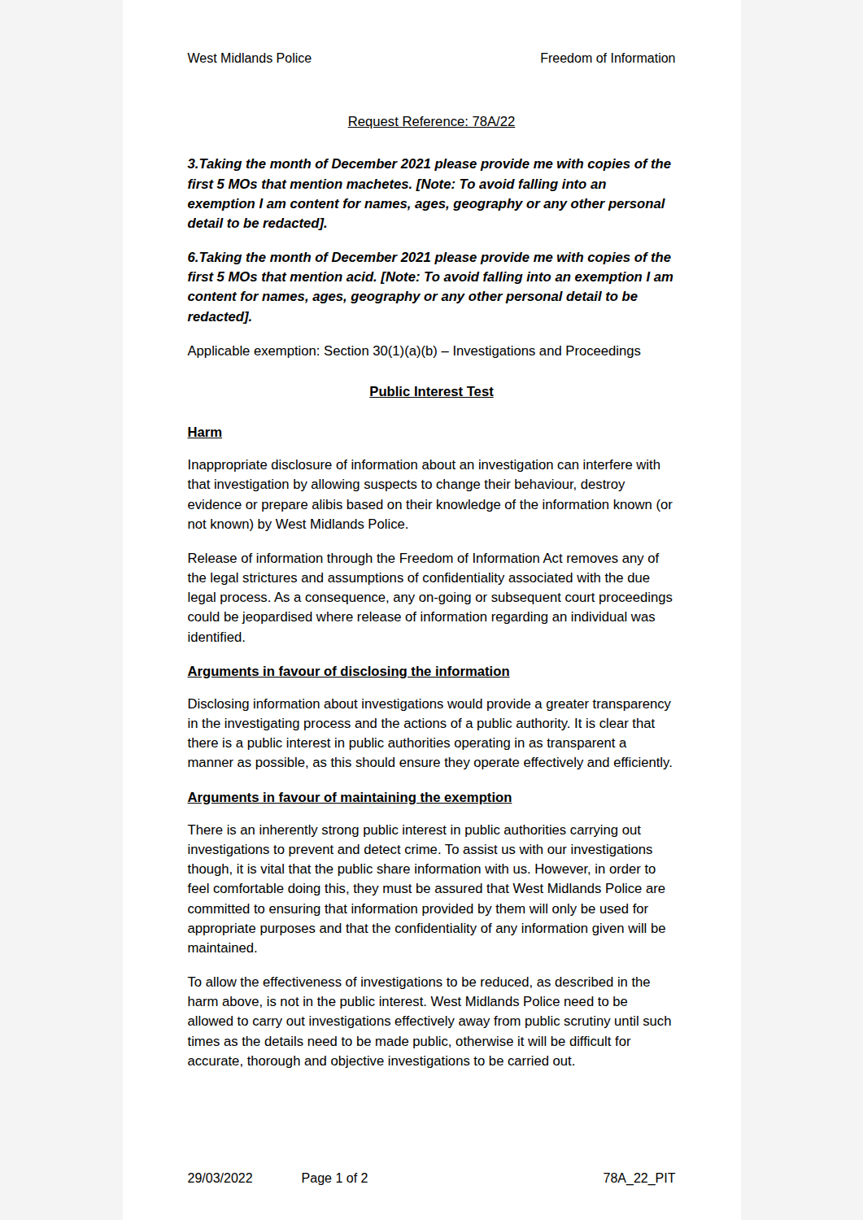West Midlands Police Freedom of Information
Request Reference: 78A/22
3.Taking the month of December 2021 please provide me with copies of the first 5 MOs that mention machetes. [Note: To avoid falling into an exemption I am content for names, ages, geography or any other personal detail to be redacted].
6.Taking the month of December 2021 please provide me with copies of the first 5 MOs that mention acid. [Note: To avoid falling into an exemption I am content for names, ages, geography or any other personal detail to be redacted].
Applicable exemption: Section 30(1)(a)(b) – Investigations and Proceedings
Public Interest Test
Harm
Inappropriate disclosure of information about an investigation can interfere with that investigation by allowing suspects to change their behaviour, destroy evidence or prepare alibis based on their knowledge of the information known (or not known) by West Midlands Police.
Release of information through the Freedom of Information Act removes any of the legal strictures and assumptions of confidentiality associated with the due legal process. As a consequence, any on-going or subsequent court proceedings could be jeopardised where release of information regarding an individual was identified.
Arguments in favour of disclosing the information
Disclosing information about investigations would provide a greater transparency in the investigating process and the actions of a public authority. It is clear that there is a public interest in public authorities operating in as transparent a manner as possible, as this should ensure they operate effectively and efficiently.
Arguments in favour of maintaining the exemption
There is an inherently strong public interest in public authorities carrying out investigations to prevent and detect crime. To assist us with our investigations though, it is vital that the public share information with us. However, in order to feel comfortable doing this, they must be assured that West Midlands Police are committed to ensuring that information provided by them will only be used for appropriate purposes and that the confidentiality of any information given will be maintained.
To allow the effectiveness of investigations to be reduced, as described in the harm above, is not in the public interest. West Midlands Police need to be allowed to carry out investigations effectively away from public scrutiny until such times as the details need to be made public, otherwise it will be difficult for accurate, thorough and objective investigations to be carried out.
29/03/2022 Page 1 of 2 78A_22_PIT